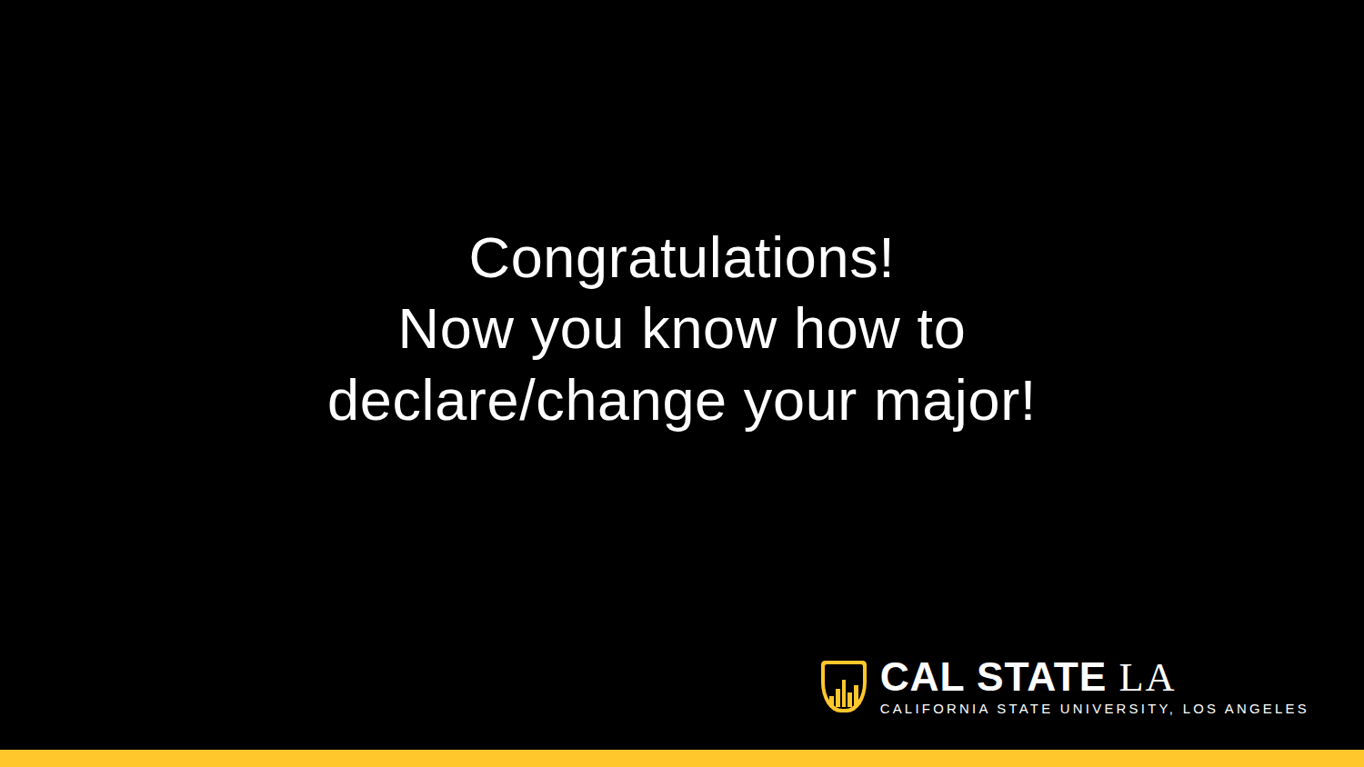Congratulations! Now you know how to declare/change your major!
CAL STATE LA CALIFORNIA STATE UNIVERSITY, LOS ANGELES